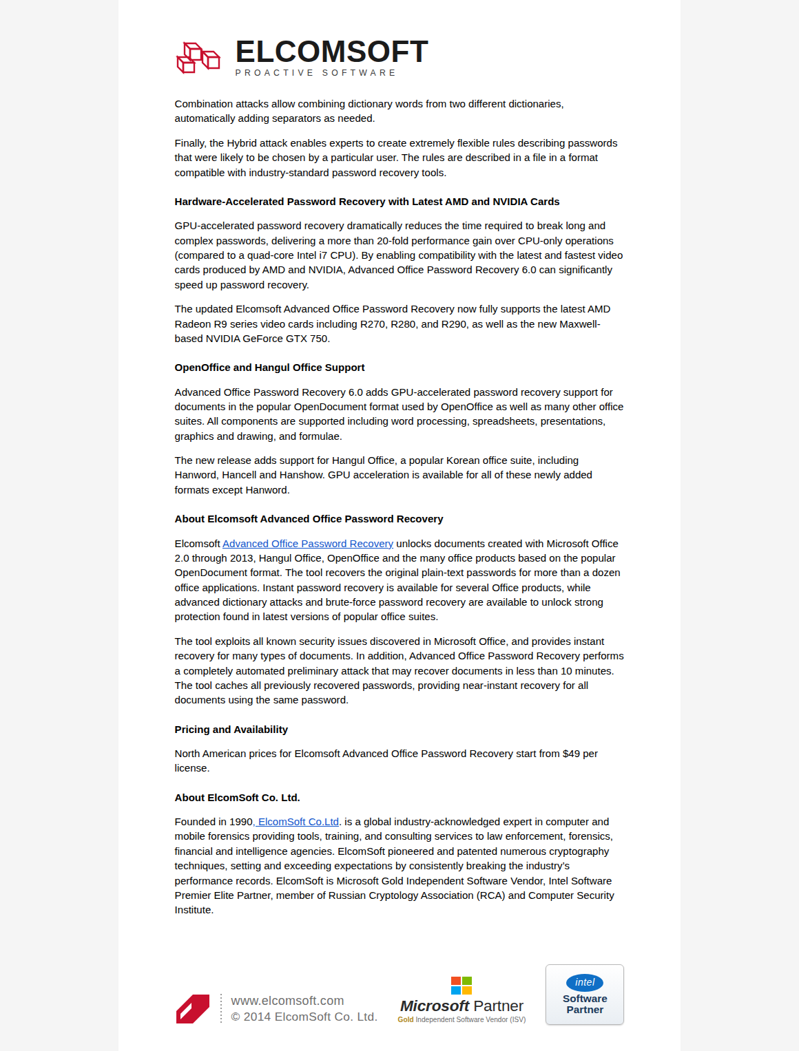ELCOMSOFT
PROACTIVE SOFTWARE
Combination attacks allow combining dictionary words from two different dictionaries, automatically adding separators as needed.
Finally, the Hybrid attack enables experts to create extremely flexible rules describing passwords that were likely to be chosen by a particular user. The rules are described in a file in a format compatible with industry-standard password recovery tools.
Hardware-Accelerated Password Recovery with Latest AMD and NVIDIA Cards
GPU-accelerated password recovery dramatically reduces the time required to break long and complex passwords, delivering a more than 20-fold performance gain over CPU-only operations (compared to a quad-core Intel i7 CPU). By enabling compatibility with the latest and fastest video cards produced by AMD and NVIDIA, Advanced Office Password Recovery 6.0 can significantly speed up password recovery.
The updated Elcomsoft Advanced Office Password Recovery now fully supports the latest AMD Radeon R9 series video cards including R270, R280, and R290, as well as the new Maxwell-based NVIDIA GeForce GTX 750.
OpenOffice and Hangul Office Support
Advanced Office Password Recovery 6.0 adds GPU-accelerated password recovery support for documents in the popular OpenDocument format used by OpenOffice as well as many other office suites. All components are supported including word processing, spreadsheets, presentations, graphics and drawing, and formulae.
The new release adds support for Hangul Office, a popular Korean office suite, including Hanword, Hancell and Hanshow. GPU acceleration is available for all of these newly added formats except Hanword.
About Elcomsoft Advanced Office Password Recovery
Elcomsoft Advanced Office Password Recovery unlocks documents created with Microsoft Office 2.0 through 2013, Hangul Office, OpenOffice and the many office products based on the popular OpenDocument format. The tool recovers the original plain-text passwords for more than a dozen office applications. Instant password recovery is available for several Office products, while advanced dictionary attacks and brute-force password recovery are available to unlock strong protection found in latest versions of popular office suites.
The tool exploits all known security issues discovered in Microsoft Office, and provides instant recovery for many types of documents. In addition, Advanced Office Password Recovery performs a completely automated preliminary attack that may recover documents in less than 10 minutes. The tool caches all previously recovered passwords, providing near-instant recovery for all documents using the same password.
Pricing and Availability
North American prices for Elcomsoft Advanced Office Password Recovery start from $49 per license.
About ElcomSoft Co. Ltd.
Founded in 1990, ElcomSoft Co.Ltd. is a global industry-acknowledged expert in computer and mobile forensics providing tools, training, and consulting services to law enforcement, forensics, financial and intelligence agencies. ElcomSoft pioneered and patented numerous cryptography techniques, setting and exceeding expectations by consistently breaking the industry’s performance records. ElcomSoft is Microsoft Gold Independent Software Vendor, Intel Software Premier Elite Partner, member of Russian Cryptology Association (RCA) and Computer Security Institute.
www.elcomsoft.com
© 2014 ElcomSoft Co. Ltd.
Microsoft Partner
Gold Independent Software Vendor (ISV)
intel
SoftwarePartner